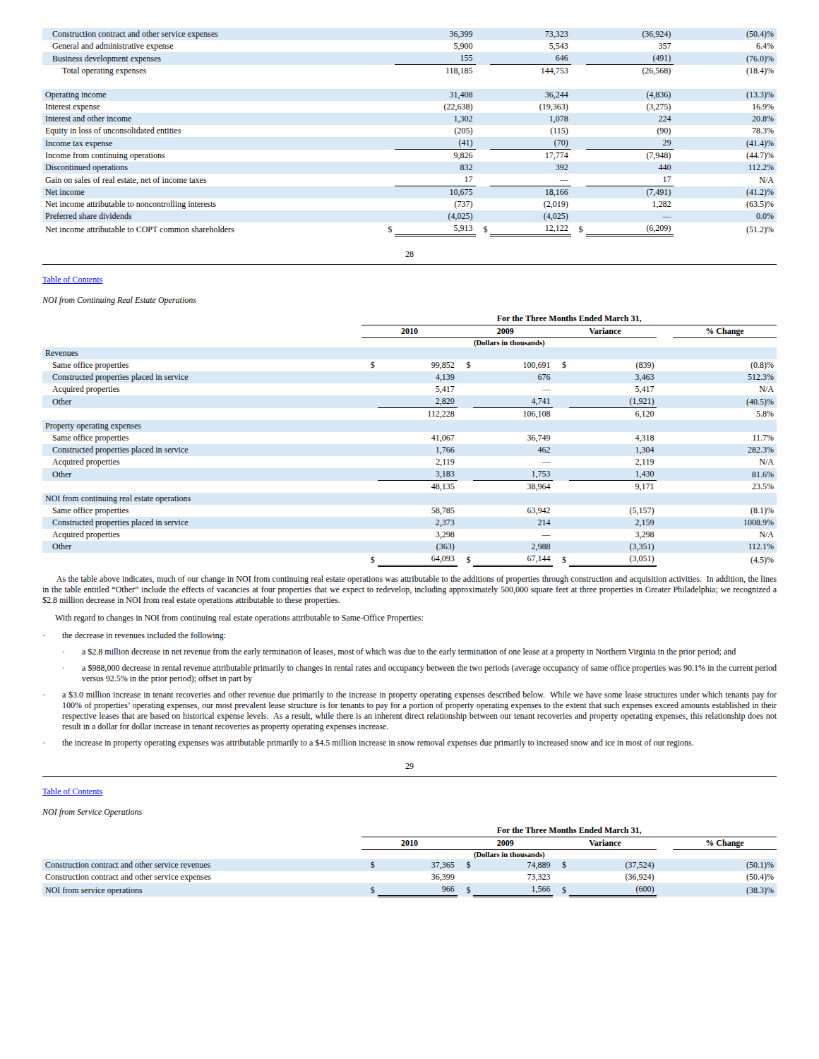| Construction contract and other service expenses | | 36,399 | | 73,323 | | (36,924) | (50.4)% |
| General and administrative expense | | 5,900 | | 5,543 | | 357 | 6.4% |
| Business development expenses | | 155 | | 646 | | (491) | (76.0)% |
| Total operating expenses | | 118,185 | | 144,753 | | (26,568) | (18.4)% |
| Operating income | | 31,408 | | 36,244 | | (4,836) | (13.3)% |
| Interest expense | | (22,638) | | (19,363) | | (3,275) | 16.9% |
| Interest and other income | | 1,302 | | 1,078 | | 224 | 20.8% |
| Equity in loss of unconsolidated entities | | (205) | | (115) | | (90) | 78.3% |
| Income tax expense | | (41) | | (70) | | 29 | (41.4)% |
| Income from continuing operations | | 9,826 | | 17,774 | | (7,948) | (44.7)% |
| Discontinued operations | | 832 | | 392 | | 440 | 112.2% |
| Gain on sales of real estate, net of income taxes | | 17 | | — | | 17 | N/A |
| Net income | | 10,675 | | 18,166 | | (7,491) | (41.2)% |
| Net income attributable to noncontrolling interests | | (737) | | (2,019) | | 1,282 | (63.5)% |
| Preferred share dividends | | (4,025) | | (4,025) | | — | 0.0% |
| Net income attributable to COPT common shareholders | $ | 5,913 | $ | 12,122 | $ | (6,209) | (51.2)% |
28
Table of Contents
NOI from Continuing Real Estate Operations
| | For the Three Months Ended March 31, |
| | 2010 | 2009 | Variance | | % Change |
| | (Dollars in thousands) | | |
| Revenues | | | | | | | | |
| Same office properties | $ | 99,852 | $ | 100,691 | $ | (839) | | (0.8)% |
| Constructed properties placed in service | | 4,139 | | 676 | | 3,463 | | 512.3% |
| Acquired properties | | 5,417 | | — | | 5,417 | | N/A |
| Other | | 2,820 | | 4,741 | | (1,921) | | (40.5)% |
| | | 112,228 | | 106,108 | | 6,120 | | 5.8% |
| Property operating expenses | | | | | | | | |
| Same office properties | | 41,067 | | 36,749 | | 4,318 | | 11.7% |
| Constructed properties placed in service | | 1,766 | | 462 | | 1,304 | | 282.3% |
| Acquired properties | | 2,119 | | — | | 2,119 | | N/A |
| Other | | 3,183 | | 1,753 | | 1,430 | | 81.6% |
| | | 48,135 | | 38,964 | | 9,171 | | 23.5% |
| NOI from continuing real estate operations | | | | | | | | |
| Same office properties | | 58,785 | | 63,942 | | (5,157) | | (8.1)% |
| Constructed properties placed in service | | 2,373 | | 214 | | 2,159 | | 1008.9% |
| Acquired properties | | 3,298 | | — | | 3,298 | | N/A |
| Other | | (363) | | 2,988 | | (3,351) | | 112.1% |
| | $ | 64,093 | $ | 67,144 | $ | (3,051) | | (4.5)% |
As the table above indicates, much of our change in NOI from continuing real estate operations was attributable to the additions of properties through construction and acquisition activities. In addition, the lines in the table entitled “Other” include the effects of vacancies at four properties that we expect to redevelop, including approximately 500,000 square feet at three properties in Greater Philadelphia; we recognized a $2.8 million decrease in NOI from real estate operations attributable to these properties.
With regard to changes in NOI from continuing real estate operations attributable to Same-Office Properties:
·
the decrease in revenues included the following:
·
a $2.8 million decrease in net revenue from the early termination of leases, most of which was due to the early termination of one lease at a property in Northern Virginia in the prior period; and
·
a $988,000 decrease in rental revenue attributable primarily to changes in rental rates and occupancy between the two periods (average occupancy of same office properties was 90.1% in the current period versus 92.5% in the prior period); offset in part by
·
a $3.0 million increase in tenant recoveries and other revenue due primarily to the increase in property operating expenses described below. While we have some lease structures under which tenants pay for 100% of properties’ operating expenses, our most prevalent lease structure is for tenants to pay for a portion of property operating expenses to the extent that such expenses exceed amounts established in their respective leases that are based on historical expense levels. As a result, while there is an inherent direct relationship between our tenant recoveries and property operating expenses, this relationship does not result in a dollar for dollar increase in tenant recoveries as property operating expenses increase.
·
the increase in property operating expenses was attributable primarily to a $4.5 million increase in snow removal expenses due primarily to increased snow and ice in most of our regions.
29
Table of Contents
NOI from Service Operations
| | For the Three Months Ended March 31, |
| | 2010 | 2009 | Variance | | % Change |
| | (Dollars in thousands) | | |
| Construction contract and other service revenues | $ | 37,365 | $ | 74,889 | $ | (37,524) | | (50.1)% |
| Construction contract and other service expenses | | 36,399 | | 73,323 | | (36,924) | | (50.4)% |
| NOI from service operations | $ | 966 | $ | 1,566 | $ | (600) | | (38.3)% |